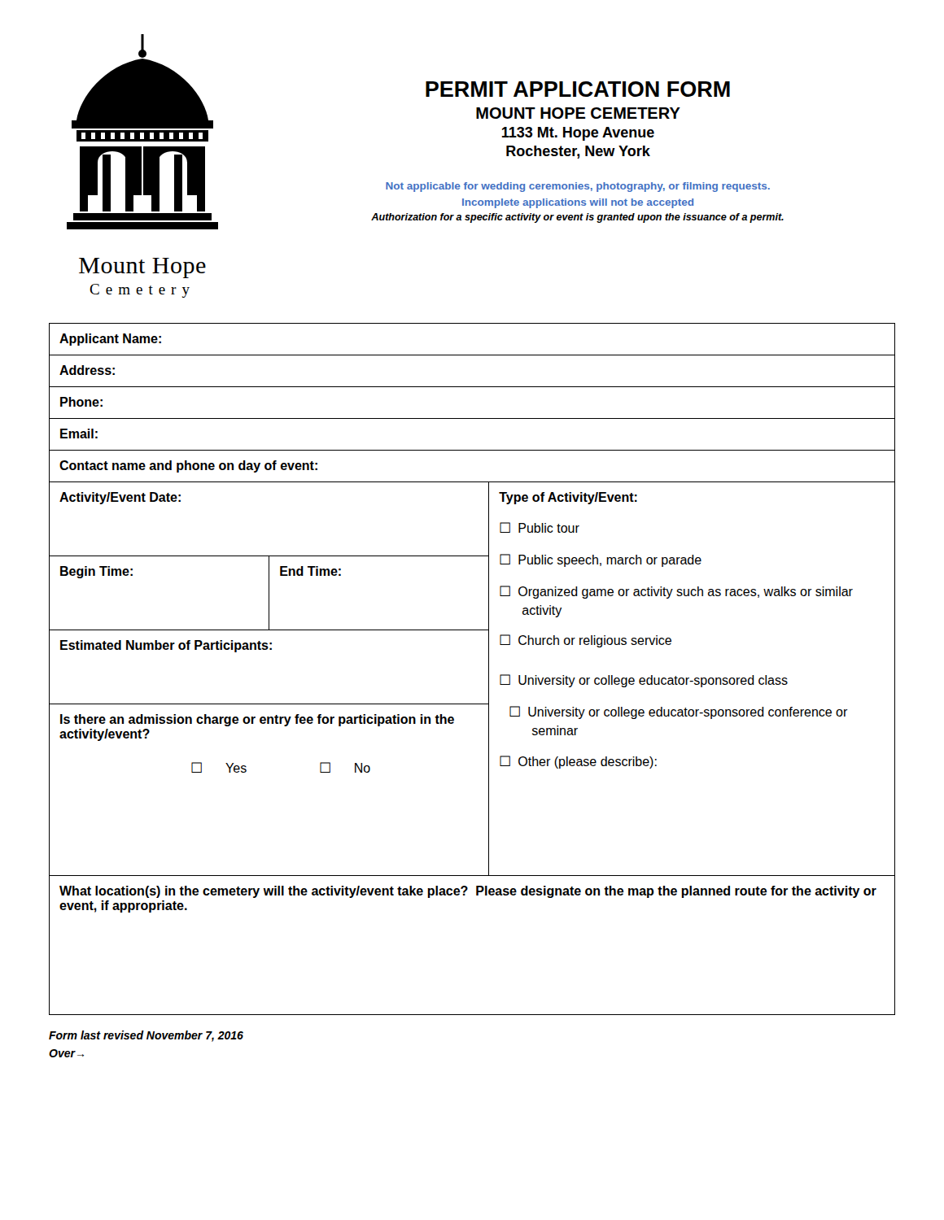Mount Hope
Cemetery
PERMIT APPLICATION FORM
MOUNT HOPE CEMETERY
1133 Mt. Hope Avenue
Rochester, New York
Not applicable for wedding ceremonies, photography, or filming requests.
Incomplete applications will not be accepted
Authorization for a specific activity or event is granted upon the issuance of a permit.
| Applicant Name: |
| Address: |
| Phone: |
| Email: |
| Contact name and phone on day of event: |
| Activity/Event Date: | Type of Activity/Event: ☐ Public tour ☐ Public speech, march or parade ☐ Organized game or activity such as races, walks or similar activity ☐ Church or religious service ☐ University or college educator-sponsored class ☐ University or college educator-sponsored conference or seminar ☐ Other (please describe): |
| Begin Time: | End Time: |
| Estimated Number of Participants: |
| Is there an admission charge or entry fee for participation in the activity/event? ☐ Yes ☐ No |
| What location(s) in the cemetery will the activity/event take place? Please designate on the map the planned route for the activity or event, if appropriate. |
Form last revised November 7, 2016
Over→